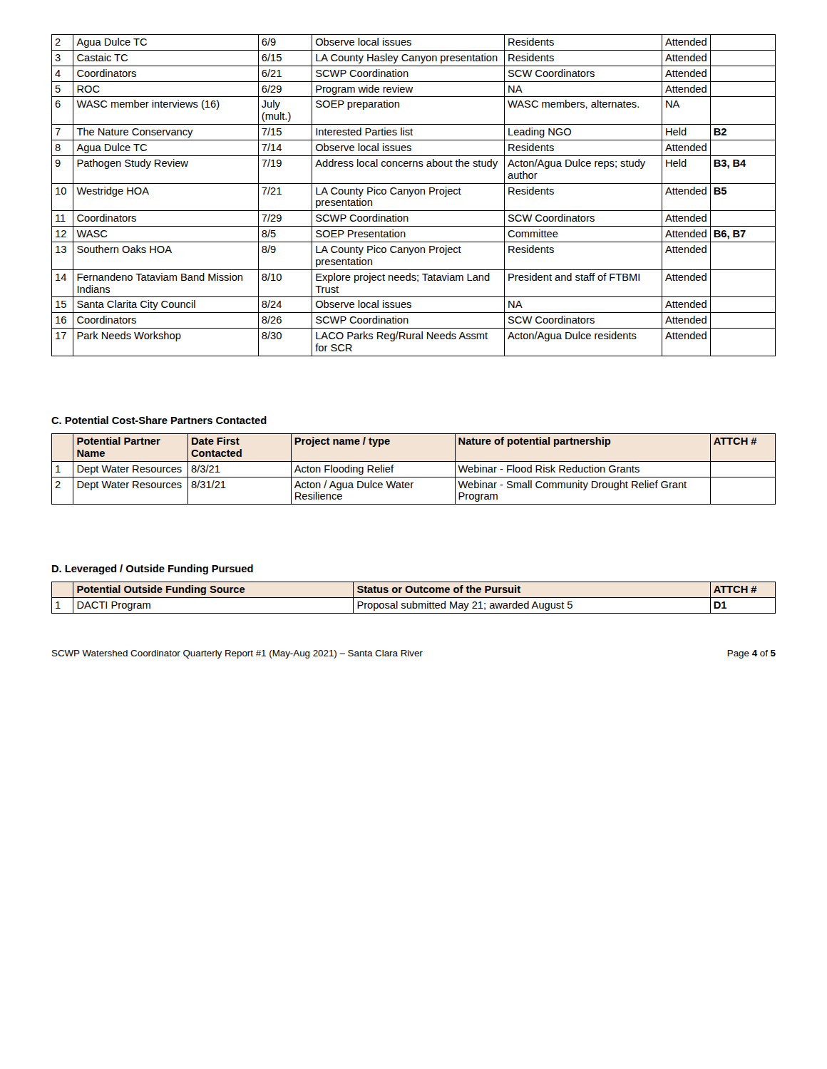| 2 | Agua Dulce TC | 6/9 | Observe local issues | Residents | Attended | |
| 3 | Castaic TC | 6/15 | LA County Hasley Canyon presentation | Residents | Attended | |
| 4 | Coordinators | 6/21 | SCWP Coordination | SCW Coordinators | Attended | |
| 5 | ROC | 6/29 | Program wide review | NA | Attended | |
| 6 | WASC member interviews (16) | July (mult.) | SOEP preparation | WASC members, alternates. | NA | |
| 7 | The Nature Conservancy | 7/15 | Interested Parties list | Leading NGO | Held | B2 |
| 8 | Agua Dulce TC | 7/14 | Observe local issues | Residents | Attended | |
| 9 | Pathogen Study Review | 7/19 | Address local concerns about the study | Acton/Agua Dulce reps; study author | Held | B3, B4 |
| 10 | Westridge HOA | 7/21 | LA County Pico Canyon Project presentation | Residents | Attended | B5 |
| 11 | Coordinators | 7/29 | SCWP Coordination | SCW Coordinators | Attended | |
| 12 | WASC | 8/5 | SOEP Presentation | Committee | Attended | B6, B7 |
| 13 | Southern Oaks HOA | 8/9 | LA County Pico Canyon Project presentation | Residents | Attended | |
| 14 | Fernandeno Tataviam Band Mission Indians | 8/10 | Explore project needs; Tataviam Land Trust | President and staff of FTBMI | Attended | |
| 15 | Santa Clarita City Council | 8/24 | Observe local issues | NA | Attended | |
| 16 | Coordinators | 8/26 | SCWP Coordination | SCW Coordinators | Attended | |
| 17 | Park Needs Workshop | 8/30 | LACO Parks Reg/Rural Needs Assmt for SCR | Acton/Agua Dulce residents | Attended | |
C. Potential Cost-Share Partners Contacted
| | Potential Partner Name | Date First Contacted | Project name / type | Nature of potential partnership | ATTCH # |
| --- | --- | --- | --- | --- | --- |
| 1 | Dept Water Resources | 8/3/21 | Acton Flooding Relief | Webinar - Flood Risk Reduction Grants | |
| 2 | Dept Water Resources | 8/31/21 | Acton / Agua Dulce Water Resilience | Webinar - Small Community Drought Relief Grant Program | |
D. Leveraged / Outside Funding Pursued
| | Potential Outside Funding Source | Status or Outcome of the Pursuit | ATTCH # |
| --- | --- | --- | --- |
| 1 | DACTI Program | Proposal submitted May 21; awarded August 5 | D1 |
SCWP Watershed Coordinator Quarterly Report #1 (May-Aug 2021) – Santa Clara River Page 4 of 5